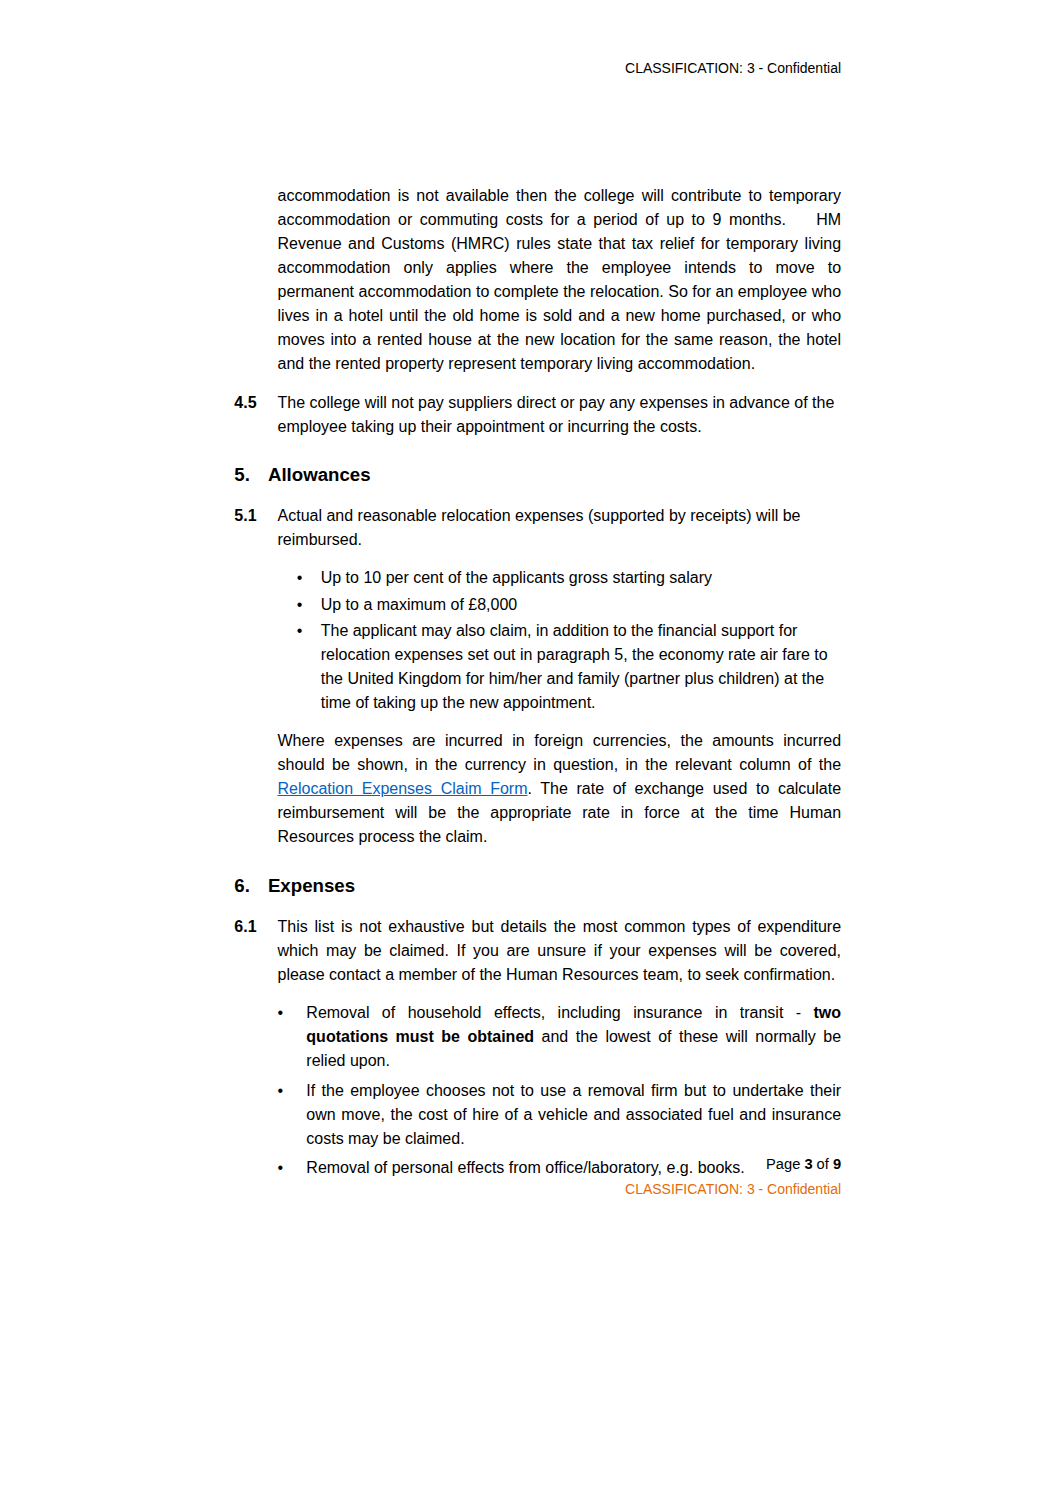CLASSIFICATION: 3 - Confidential
accommodation is not available then the college will contribute to temporary accommodation or commuting costs for a period of up to 9 months. HM Revenue and Customs (HMRC) rules state that tax relief for temporary living accommodation only applies where the employee intends to move to permanent accommodation to complete the relocation. So for an employee who lives in a hotel until the old home is sold and a new home purchased, or who moves into a rented house at the new location for the same reason, the hotel and the rented property represent temporary living accommodation.
4.5
The college will not pay suppliers direct or pay any expenses in advance of the employee taking up their appointment or incurring the costs.
5. Allowances
5.1
Actual and reasonable relocation expenses (supported by receipts) will be reimbursed.
Up to 10 per cent of the applicants gross starting salary
Up to a maximum of £8,000
The applicant may also claim, in addition to the financial support for relocation expenses set out in paragraph 5, the economy rate air fare to the United Kingdom for him/her and family (partner plus children) at the time of taking up the new appointment.
Where expenses are incurred in foreign currencies, the amounts incurred should be shown, in the currency in question, in the relevant column of the Relocation Expenses Claim Form. The rate of exchange used to calculate reimbursement will be the appropriate rate in force at the time Human Resources process the claim.
6. Expenses
6.1
This list is not exhaustive but details the most common types of expenditure which may be claimed. If you are unsure if your expenses will be covered, please contact a member of the Human Resources team, to seek confirmation.
Removal of household effects, including insurance in transit - two quotations must be obtained and the lowest of these will normally be relied upon.
If the employee chooses not to use a removal firm but to undertake their own move, the cost of hire of a vehicle and associated fuel and insurance costs may be claimed.
Removal of personal effects from office/laboratory, e.g. books.
Page 3 of 9
CLASSIFICATION: 3 - Confidential